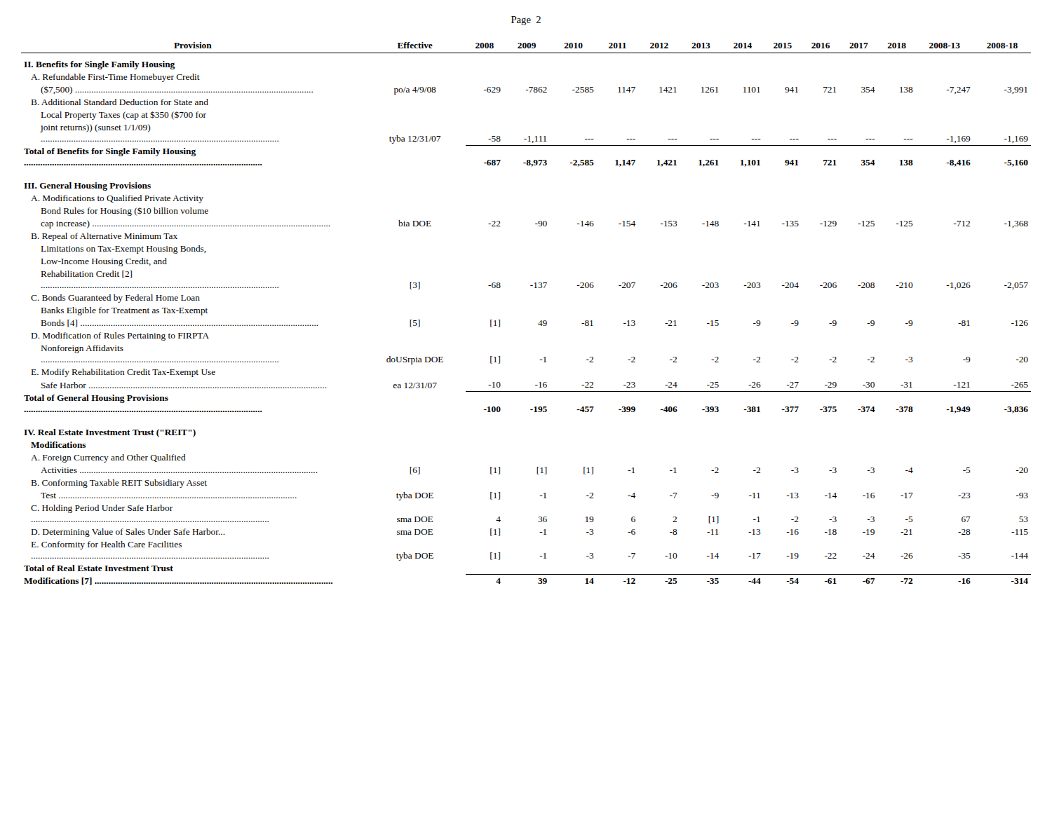Page 2
| Provision | Effective | 2008 | 2009 | 2010 | 2011 | 2012 | 2013 | 2014 | 2015 | 2016 | 2017 | 2018 | 2008-13 | 2008-18 |
| --- | --- | --- | --- | --- | --- | --- | --- | --- | --- | --- | --- | --- | --- | --- |
| II. Benefits for Single Family Housing |
| A. Refundable First-Time Homebuyer Credit | | | | | | | | | | | | | | |
| ($7,500) | po/a 4/9/08 | -629 | -7862 | -2585 | 1147 | 1421 | 1261 | 1101 | 941 | 721 | 354 | 138 | -7,247 | -3,991 |
| B. Additional Standard Deduction for State and | | | | | | | | | | | | | | |
| Local Property Taxes (cap at $350 ($700 for | | | | | | | | | | | | | | |
| joint returns)) (sunset 1/1/09) | tyba 12/31/07 | -58 | -1,111 | --- | --- | --- | --- | --- | --- | --- | --- | --- | -1,169 | -1,169 |
| Total of Benefits for Single Family Housing | | -687 | -8,973 | -2,585 | 1,147 | 1,421 | 1,261 | 1,101 | 941 | 721 | 354 | 138 | -8,416 | -5,160 |
| III. General Housing Provisions |
| A. Modifications to Qualified Private Activity | | | | | | | | | | | | | | |
| Bond Rules for Housing ($10 billion volume | | | | | | | | | | | | | | |
| cap increase) | bia DOE | -22 | -90 | -146 | -154 | -153 | -148 | -141 | -135 | -129 | -125 | -125 | -712 | -1,368 |
| B. Repeal of Alternative Minimum Tax | | | | | | | | | | | | | | |
| Limitations on Tax-Exempt Housing Bonds, | | | | | | | | | | | | | | |
| Low-Income Housing Credit, and | | | | | | | | | | | | | | |
| Rehabilitation Credit [2] | [3] | -68 | -137 | -206 | -207 | -206 | -203 | -203 | -204 | -206 | -208 | -210 | -1,026 | -2,057 |
| C. Bonds Guaranteed by Federal Home Loan | | | | | | | | | | | | | | |
| Banks Eligible for Treatment as Tax-Exempt | | | | | | | | | | | | | | |
| Bonds [4] | [5] | [1] | 49 | -81 | -13 | -21 | -15 | -9 | -9 | -9 | -9 | -9 | -81 | -126 |
| D. Modification of Rules Pertaining to FIRPTA | | | | | | | | | | | | | | |
| Nonforeign Affidavits | doUSrpia DOE | [1] | -1 | -2 | -2 | -2 | -2 | -2 | -2 | -2 | -2 | -3 | -9 | -20 |
| E. Modify Rehabilitation Credit Tax-Exempt Use | | | | | | | | | | | | | | |
| Safe Harbor | ea 12/31/07 | -10 | -16 | -22 | -23 | -24 | -25 | -26 | -27 | -29 | -30 | -31 | -121 | -265 |
| Total of General Housing Provisions | | -100 | -195 | -457 | -399 | -406 | -393 | -381 | -377 | -375 | -374 | -378 | -1,949 | -3,836 |
| IV. Real Estate Investment Trust ("REIT") |
| Modifications | | | | | | | | | | | | | | |
| A. Foreign Currency and Other Qualified | | | | | | | | | | | | | | |
| Activities | [6] | [1] | [1] | [1] | -1 | -1 | -2 | -2 | -3 | -3 | -3 | -4 | -5 | -20 |
| B. Conforming Taxable REIT Subsidiary Asset | | | | | | | | | | | | | | |
| Test | tyba DOE | [1] | -1 | -2 | -4 | -7 | -9 | -11 | -13 | -14 | -16 | -17 | -23 | -93 |
| C. Holding Period Under Safe Harbor | sma DOE | 4 | 36 | 19 | 6 | 2 | [1] | -1 | -2 | -3 | -3 | -5 | 67 | 53 |
| D. Determining Value of Sales Under Safe Harbor... | sma DOE | [1] | -1 | -3 | -6 | -8 | -11 | -13 | -16 | -18 | -19 | -21 | -28 | -115 |
| E. Conformity for Health Care Facilities | tyba DOE | [1] | -1 | -3 | -7 | -10 | -14 | -17 | -19 | -22 | -24 | -26 | -35 | -144 |
| Total of Real Estate Investment Trust | | | | | | | | | | | | | | |
| Modifications [7] | | 4 | 39 | 14 | -12 | -25 | -35 | -44 | -54 | -61 | -67 | -72 | -16 | -314 |